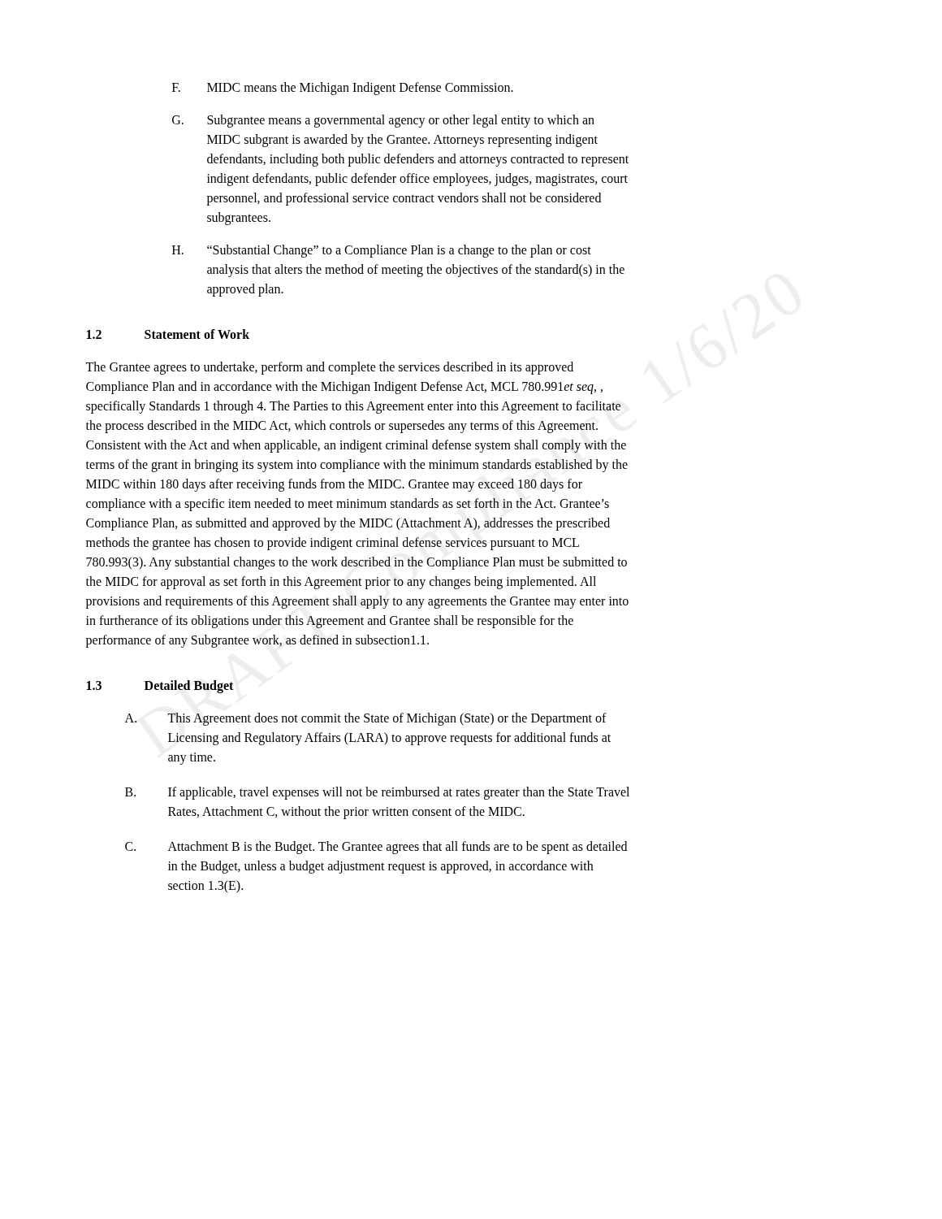DRAFT Compliance 1/6/20
F. MIDC means the Michigan Indigent Defense Commission.
G. Subgrantee means a governmental agency or other legal entity to which an MIDC subgrant is awarded by the Grantee. Attorneys representing indigent defendants, including both public defenders and attorneys contracted to represent indigent defendants, public defender office employees, judges, magistrates, court personnel, and professional service contract vendors shall not be considered subgrantees.
H. “Substantial Change” to a Compliance Plan is a change to the plan or cost analysis that alters the method of meeting the objectives of the standard(s) in the approved plan.
1.2 Statement of Work
The Grantee agrees to undertake, perform and complete the services described in its approved Compliance Plan and in accordance with the Michigan Indigent Defense Act, MCL 780.991et seq, , specifically Standards 1 through 4. The Parties to this Agreement enter into this Agreement to facilitate the process described in the MIDC Act, which controls or supersedes any terms of this Agreement. Consistent with the Act and when applicable, an indigent criminal defense system shall comply with the terms of the grant in bringing its system into compliance with the minimum standards established by the MIDC within 180 days after receiving funds from the MIDC. Grantee may exceed 180 days for compliance with a specific item needed to meet minimum standards as set forth in the Act. Grantee’s Compliance Plan, as submitted and approved by the MIDC (Attachment A), addresses the prescribed methods the grantee has chosen to provide indigent criminal defense services pursuant to MCL 780.993(3). Any substantial changes to the work described in the Compliance Plan must be submitted to the MIDC for approval as set forth in this Agreement prior to any changes being implemented. All provisions and requirements of this Agreement shall apply to any agreements the Grantee may enter into in furtherance of its obligations under this Agreement and Grantee shall be responsible for the performance of any Subgrantee work, as defined in subsection1.1.
1.3 Detailed Budget
A. This Agreement does not commit the State of Michigan (State) or the Department of Licensing and Regulatory Affairs (LARA) to approve requests for additional funds at any time.
B. If applicable, travel expenses will not be reimbursed at rates greater than the State Travel Rates, Attachment C, without the prior written consent of the MIDC.
C. Attachment B is the Budget. The Grantee agrees that all funds are to be spent as detailed in the Budget, unless a budget adjustment request is approved, in accordance with section 1.3(E).